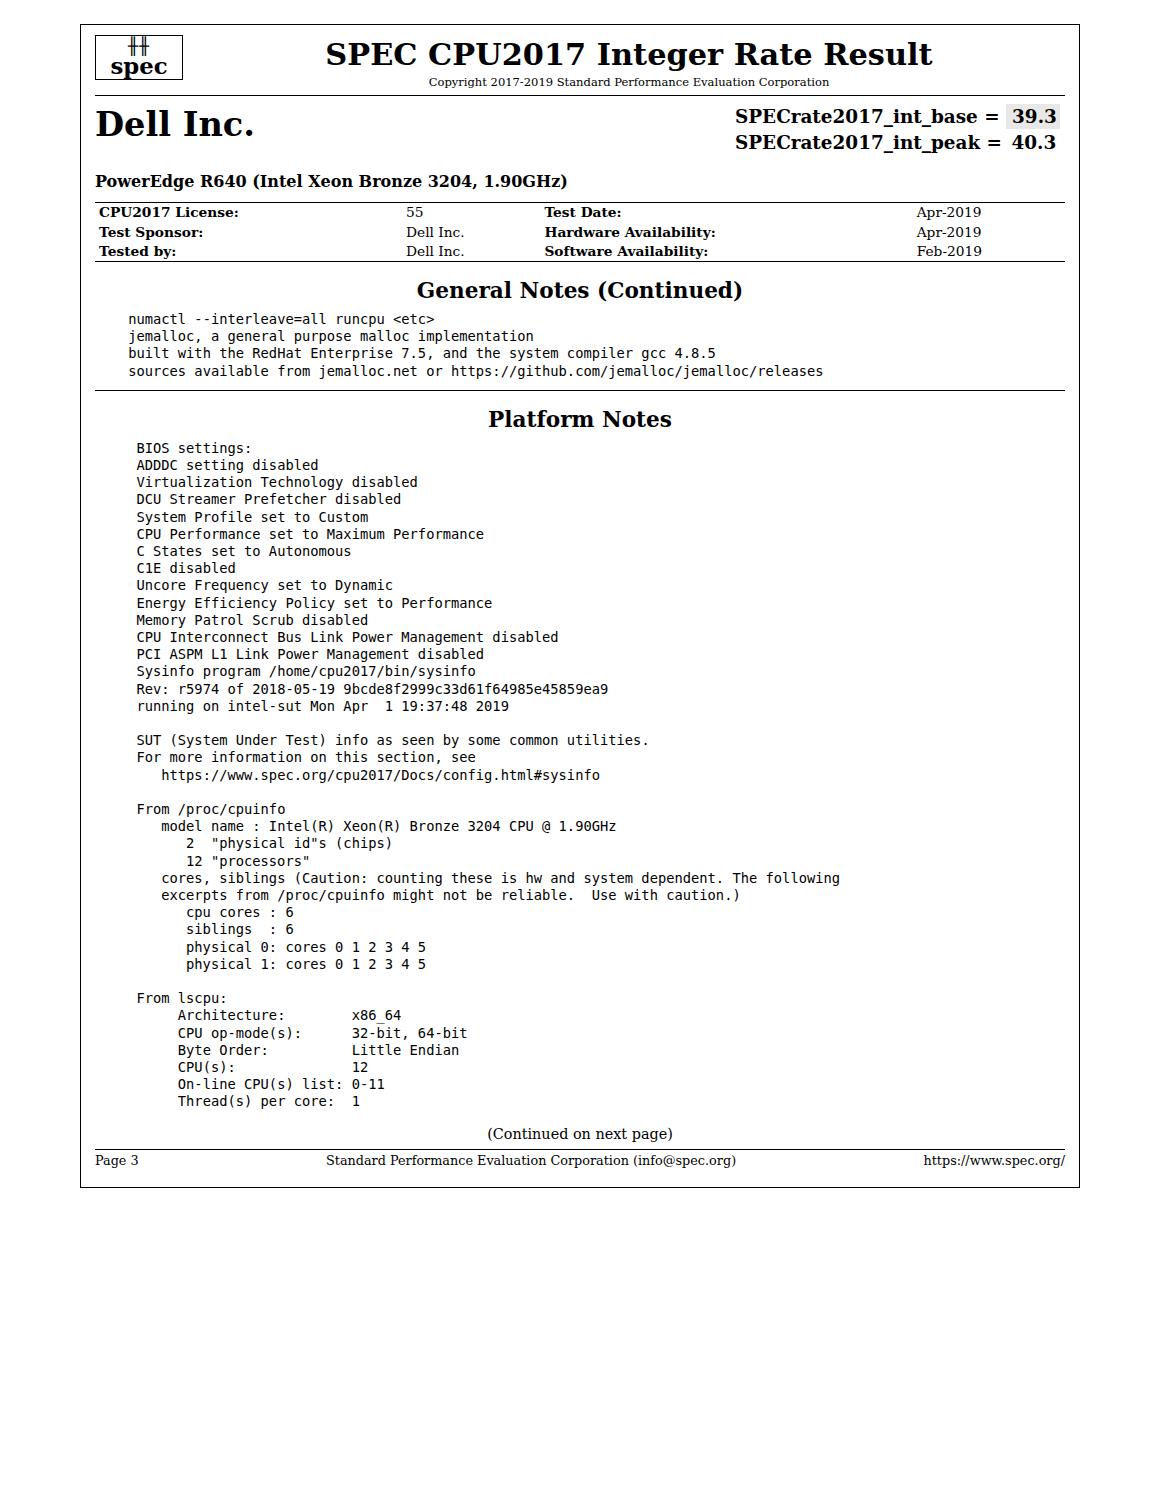╫╫
spec
SPEC CPU2017 Integer Rate Result
Copyright 2017-2019 Standard Performance Evaluation Corporation
Dell Inc.
PowerEdge R640 (Intel Xeon Bronze 3204, 1.90GHz)
SPECrate2017_int_base = 39.3
SPECrate2017_int_peak = 40.3
| CPU2017 License: | 55 | Test Date: | Apr-2019 |
| Test Sponsor: | Dell Inc. | Hardware Availability: | Apr-2019 |
| Tested by: | Dell Inc. | Software Availability: | Feb-2019 |
General Notes (Continued)
    numactl --interleave=all runcpu <etc>
    jemalloc, a general purpose malloc implementation
    built with the RedHat Enterprise 7.5, and the system compiler gcc 4.8.5
    sources available from jemalloc.net or https://github.com/jemalloc/jemalloc/releases
Platform Notes
     BIOS settings:
     ADDDC setting disabled
     Virtualization Technology disabled
     DCU Streamer Prefetcher disabled
     System Profile set to Custom
     CPU Performance set to Maximum Performance
     C States set to Autonomous
     C1E disabled
     Uncore Frequency set to Dynamic
     Energy Efficiency Policy set to Performance
     Memory Patrol Scrub disabled
     CPU Interconnect Bus Link Power Management disabled
     PCI ASPM L1 Link Power Management disabled
     Sysinfo program /home/cpu2017/bin/sysinfo
     Rev: r5974 of 2018-05-19 9bcde8f2999c33d61f64985e45859ea9
     running on intel-sut Mon Apr  1 19:37:48 2019

     SUT (System Under Test) info as seen by some common utilities.
     For more information on this section, see
        https://www.spec.org/cpu2017/Docs/config.html#sysinfo

     From /proc/cpuinfo
        model name : Intel(R) Xeon(R) Bronze 3204 CPU @ 1.90GHz
           2  "physical id"s (chips)
           12 "processors"
        cores, siblings (Caution: counting these is hw and system dependent. The following
        excerpts from /proc/cpuinfo might not be reliable.  Use with caution.)
           cpu cores : 6
           siblings  : 6
           physical 0: cores 0 1 2 3 4 5
           physical 1: cores 0 1 2 3 4 5

     From lscpu:
          Architecture:        x86_64
          CPU op-mode(s):      32-bit, 64-bit
          Byte Order:          Little Endian
          CPU(s):              12
          On-line CPU(s) list: 0-11
          Thread(s) per core:  1
(Continued on next page)
Page 3
Standard Performance Evaluation Corporation (info@spec.org)
https://www.spec.org/